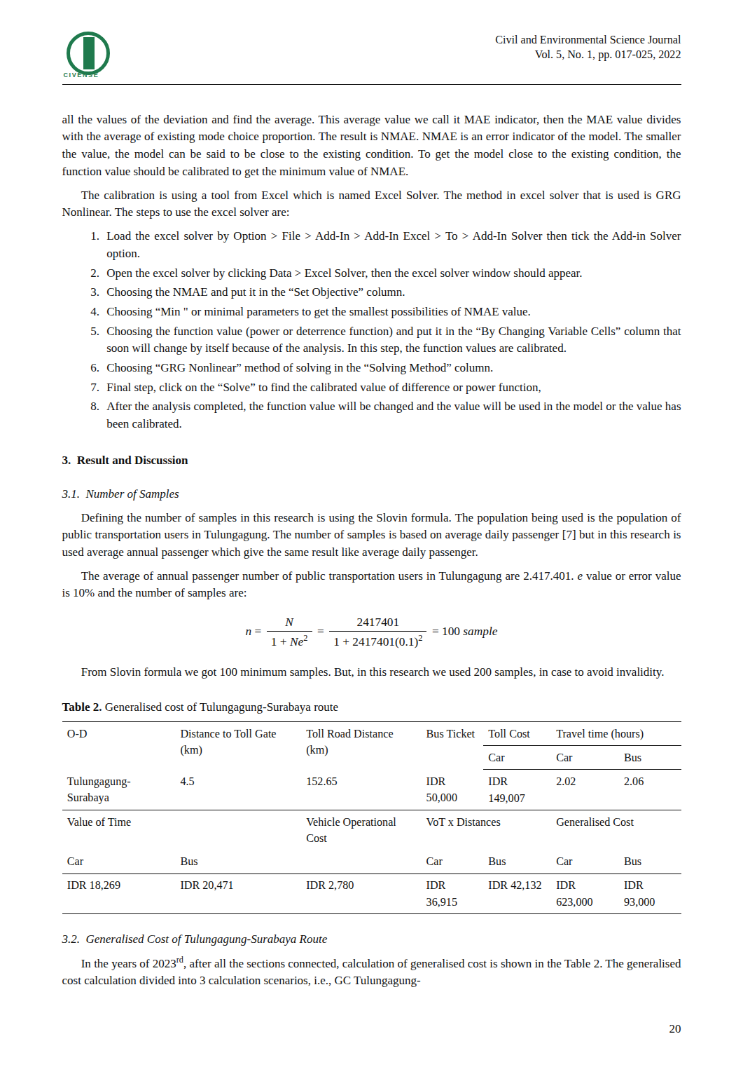CIVENSE
Civil and Environmental Science Journal
Vol. 5, No. 1, pp. 017-025, 2022
all the values of the deviation and find the average. This average value we call it MAE indicator, then the MAE value divides with the average of existing mode choice proportion. The result is NMAE. NMAE is an error indicator of the model. The smaller the value, the model can be said to be close to the existing condition. To get the model close to the existing condition, the function value should be calibrated to get the minimum value of NMAE.
The calibration is using a tool from Excel which is named Excel Solver. The method in excel solver that is used is GRG Nonlinear. The steps to use the excel solver are:
Load the excel solver by Option > File > Add-In > Add-In Excel > To > Add-In Solver then tick the Add-in Solver option.
Open the excel solver by clicking Data > Excel Solver, then the excel solver window should appear.
Choosing the NMAE and put it in the “Set Objective” column.
Choosing “Min " or minimal parameters to get the smallest possibilities of NMAE value.
Choosing the function value (power or deterrence function) and put it in the “By Changing Variable Cells” column that soon will change by itself because of the analysis. In this step, the function values are calibrated.
Choosing “GRG Nonlinear” method of solving in the “Solving Method” column.
Final step, click on the “Solve” to find the calibrated value of difference or power function,
After the analysis completed, the function value will be changed and the value will be used in the model or the value has been calibrated.
3. Result and Discussion
3.1. Number of Samples
Defining the number of samples in this research is using the Slovin formula. The population being used is the population of public transportation users in Tulungagung. The number of samples is based on average daily passenger [7] but in this research is used average annual passenger which give the same result like average daily passenger.
The average of annual passenger number of public transportation users in Tulungagung are 2.417.401. e value or error value is 10% and the number of samples are:
n = N 1 + Ne2 = 2417401 1 + 2417401(0.1)2 = 100 sample
From Slovin formula we got 100 minimum samples. But, in this research we used 200 samples, in case to avoid invalidity.
Table 2. Generalised cost of Tulungagung-Surabaya route
| O-D | Distance to Toll Gate (km) | Toll Road Distance (km) | Bus Ticket | Toll Cost | Travel time (hours) |
| Car | Car | Bus |
| Tulungagung-Surabaya | 4.5 | 152.65 | IDR 50,000 | IDR 149,007 | 2.02 | 2.06 |
| Value of Time | Vehicle Operational Cost | VoT x Distances | Generalised Cost |
| Car | Bus | | Car | Bus | Car | Bus |
| IDR 18,269 | IDR 20,471 | IDR 2,780 | IDR 36,915 | IDR 42,132 | IDR 623,000 | IDR 93,000 |
3.2. Generalised Cost of Tulungagung-Surabaya Route
In the years of 2023rd, after all the sections connected, calculation of generalised cost is shown in the Table 2. The generalised cost calculation divided into 3 calculation scenarios, i.e., GC Tulungagung-
20